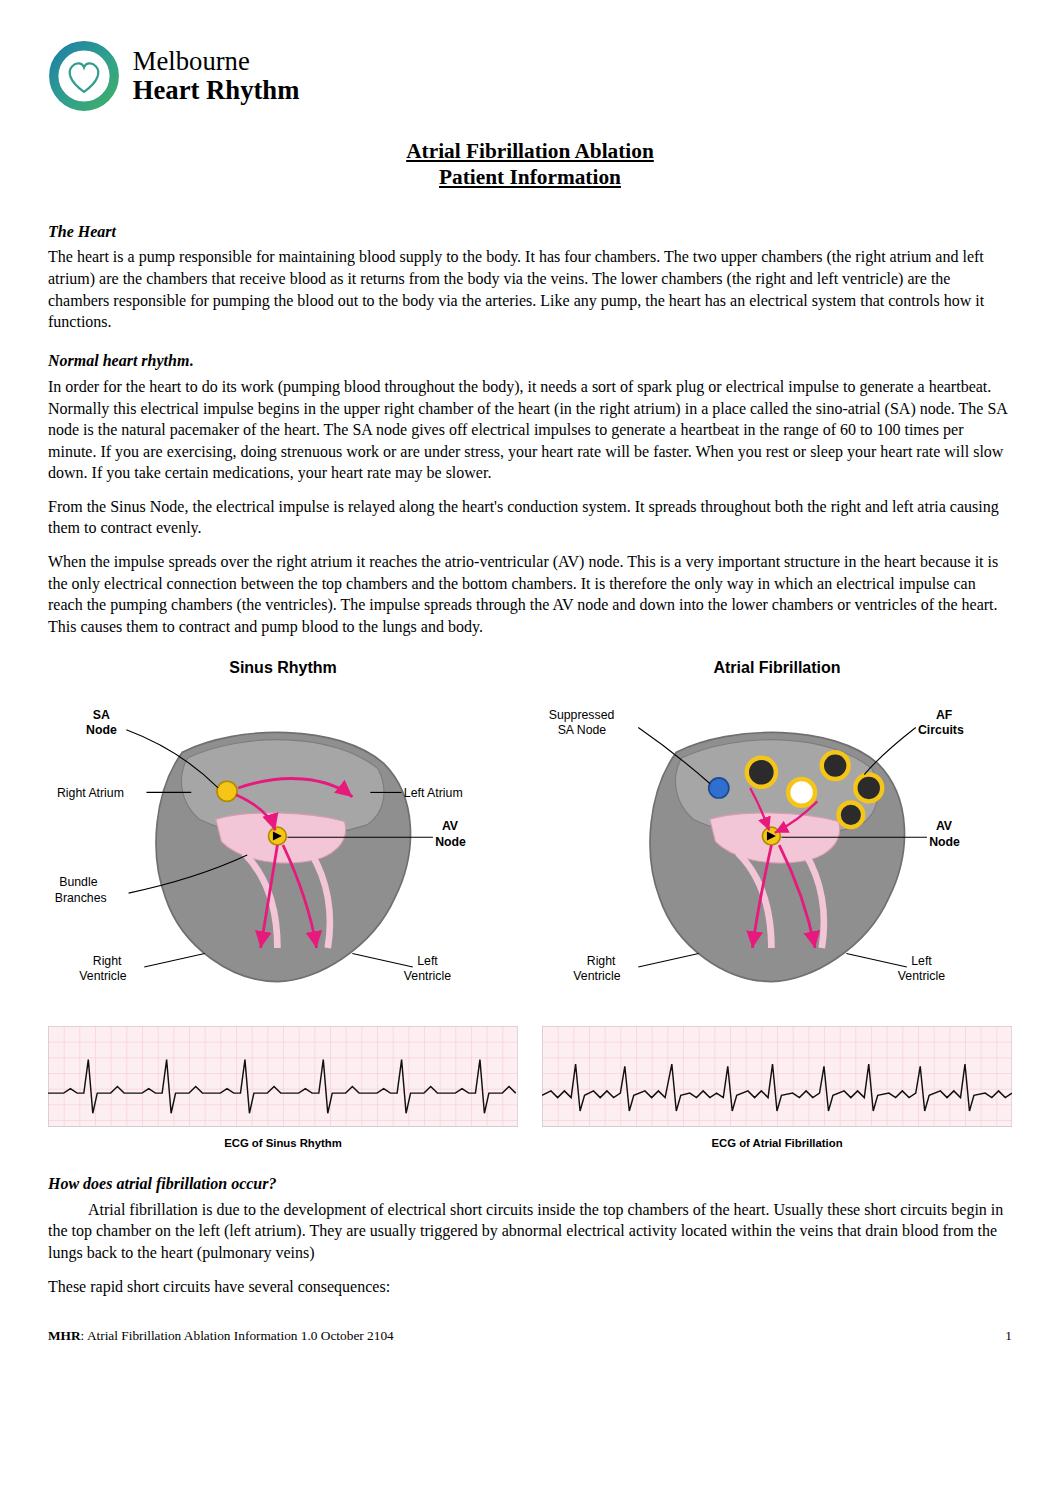Melbourne
Heart Rhythm
Atrial Fibrillation Ablation Patient Information
The Heart
The heart is a pump responsible for maintaining blood supply to the body. It has four chambers. The two upper chambers (the right atrium and left atrium) are the chambers that receive blood as it returns from the body via the veins. The lower chambers (the right and left ventricle) are the chambers responsible for pumping the blood out to the body via the arteries. Like any pump, the heart has an electrical system that controls how it functions.
Normal heart rhythm.
In order for the heart to do its work (pumping blood throughout the body), it needs a sort of spark plug or electrical impulse to generate a heartbeat. Normally this electrical impulse begins in the upper right chamber of the heart (in the right atrium) in a place called the sino-atrial (SA) node. The SA node is the natural pacemaker of the heart. The SA node gives off electrical impulses to generate a heartbeat in the range of 60 to 100 times per minute. If you are exercising, doing strenuous work or are under stress, your heart rate will be faster. When you rest or sleep your heart rate will slow down. If you take certain medications, your heart rate may be slower.
From the Sinus Node, the electrical impulse is relayed along the heart's conduction system. It spreads throughout both the right and left atria causing them to contract evenly.
When the impulse spreads over the right atrium it reaches the atrio-ventricular (AV) node. This is a very important structure in the heart because it is the only electrical connection between the top chambers and the bottom chambers. It is therefore the only way in which an electrical impulse can reach the pumping chambers (the ventricles). The impulse spreads through the AV node and down into the lower chambers or ventricles of the heart. This causes them to contract and pump blood to the lungs and body.
Sinus Rhythm
SA Node Right Atrium Left Atrium AV Node Bundle Branches Right Ventricle Left Ventricle
ECG of Sinus Rhythm
Atrial Fibrillation
Suppressed SA Node AF Circuits AV Node Right Ventricle Left Ventricle
ECG of Atrial Fibrillation
How does atrial fibrillation occur?
Atrial fibrillation is due to the development of electrical short circuits inside the top chambers of the heart. Usually these short circuits begin in the top chamber on the left (left atrium). They are usually triggered by abnormal electrical activity located within the veins that drain blood from the lungs back to the heart (pulmonary veins)
These rapid short circuits have several consequences:
MHR: Atrial Fibrillation Ablation Information 1.0 October 2104
1